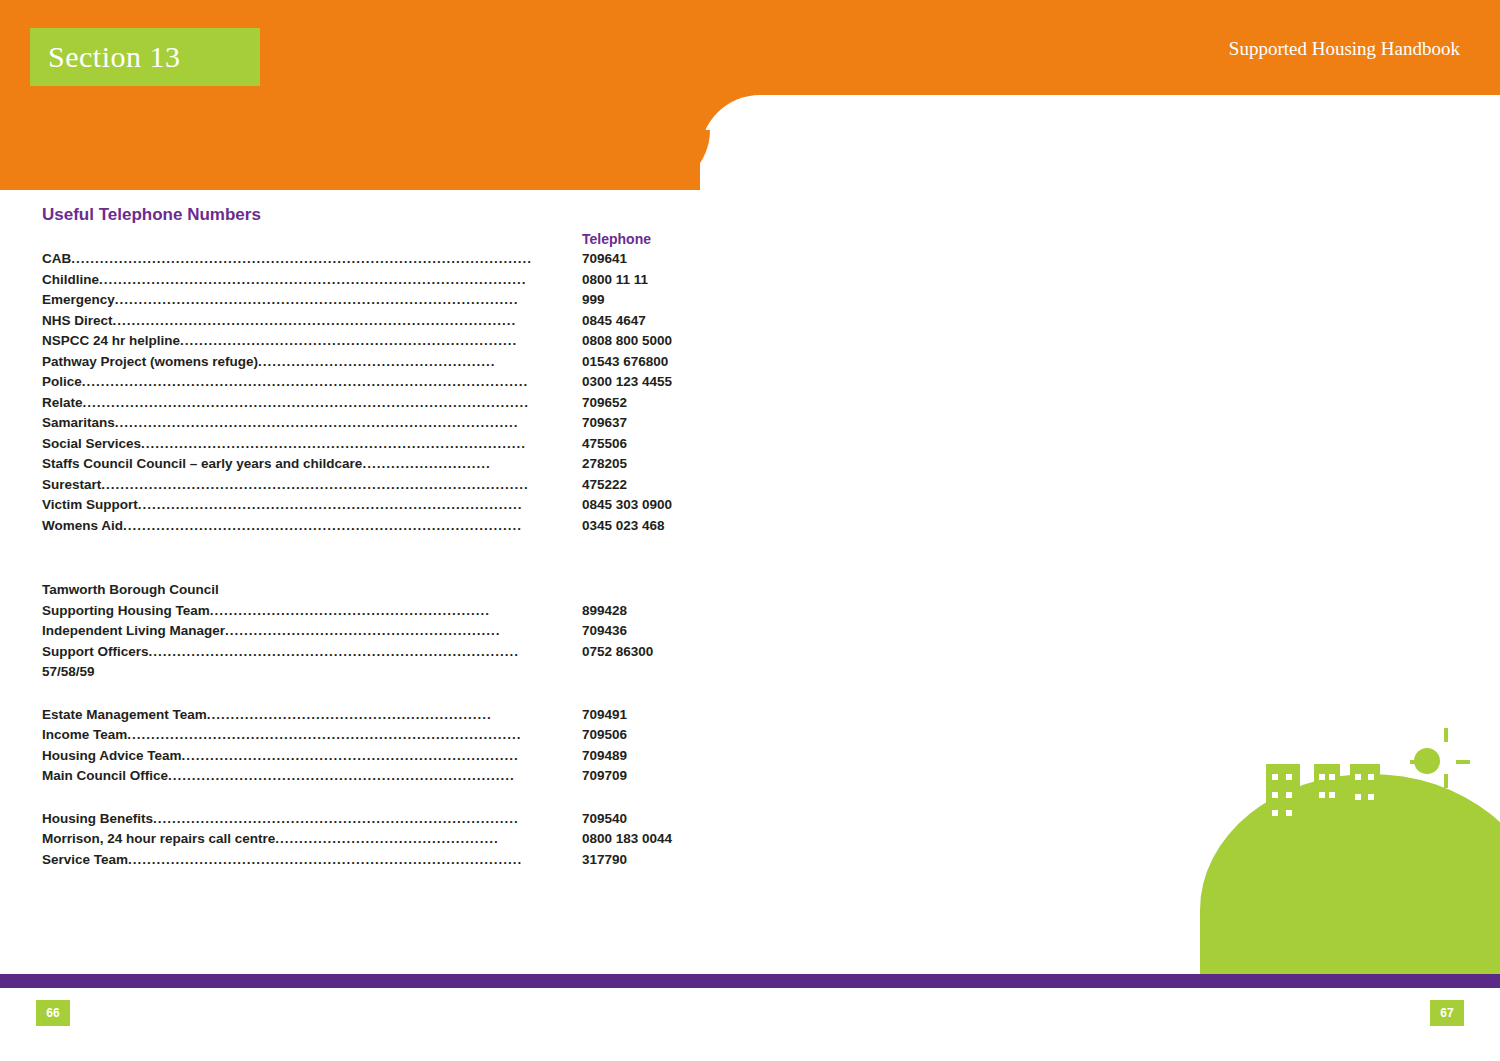Section 13
Supported Housing Handbook
Useful Telephone Numbers
Telephone
| CAB ................................................................................................. | 709641 |
| Childline .......................................................................................... | 0800 11 11 |
| Emergency ..................................................................................... | 999 |
| NHS Direct ..................................................................................... | 0845 4647 |
| NSPCC 24 hr helpline ....................................................................... | 0808 800 5000 |
| Pathway Project (womens refuge) .................................................. | 01543 676800 |
| Police .............................................................................................. | 0300 123 4455 |
| Relate .............................................................................................. | 709652 |
| Samaritans ..................................................................................... | 709637 |
| Social Services ................................................................................. | 475506 |
| Staffs Council Council – early years and childcare ........................... | 278205 |
| Surestart .......................................................................................... | 475222 |
| Victim Support ................................................................................. | 0845 303 0900 |
| Womens Aid .................................................................................... | 0345 023 468 |
| Tamworth Borough Council |
| Supporting Housing Team ........................................................... | 899428 |
| Independent Living Manager .......................................................... | 709436 |
| Support Officers .............................................................................. | 0752 86300 |
| 57/58/59 |
| Estate Management Team ............................................................ | 709491 |
| Income Team ................................................................................... | 709506 |
| Housing Advice Team ....................................................................... | 709489 |
| Main Council Office ......................................................................... | 709709 |
| Housing Benefits ............................................................................. | 709540 |
| Morrison, 24 hour repairs call centre ............................................... | 0800 183 0044 |
| Service Team ................................................................................... | 317790 |
66
67